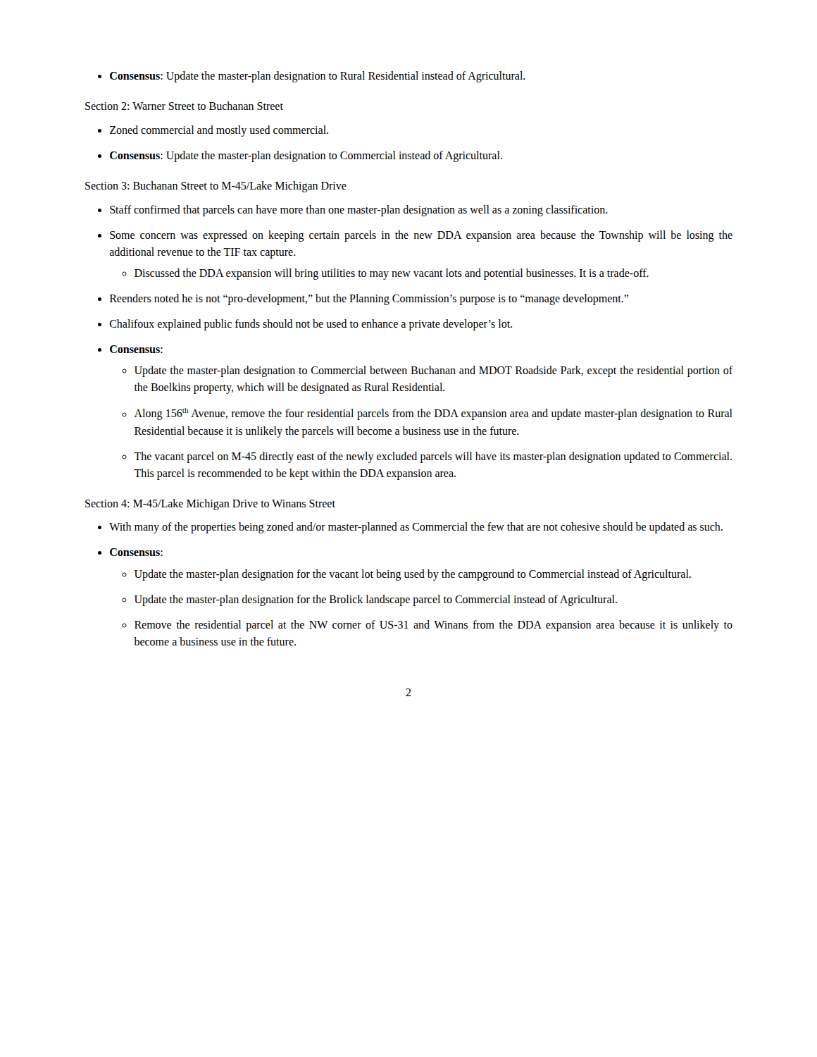Consensus: Update the master-plan designation to Rural Residential instead of Agricultural.
Section 2: Warner Street to Buchanan Street
Zoned commercial and mostly used commercial.
Consensus: Update the master-plan designation to Commercial instead of Agricultural.
Section 3: Buchanan Street to M-45/Lake Michigan Drive
Staff confirmed that parcels can have more than one master-plan designation as well as a zoning classification.
Some concern was expressed on keeping certain parcels in the new DDA expansion area because the Township will be losing the additional revenue to the TIF tax capture.
Discussed the DDA expansion will bring utilities to may new vacant lots and potential businesses. It is a trade-off.
Reenders noted he is not “pro-development,” but the Planning Commission’s purpose is to “manage development.”
Chalifoux explained public funds should not be used to enhance a private developer’s lot.
Consensus:
Update the master-plan designation to Commercial between Buchanan and MDOT Roadside Park, except the residential portion of the Boelkins property, which will be designated as Rural Residential.
Along 156th Avenue, remove the four residential parcels from the DDA expansion area and update master-plan designation to Rural Residential because it is unlikely the parcels will become a business use in the future.
The vacant parcel on M-45 directly east of the newly excluded parcels will have its master-plan designation updated to Commercial. This parcel is recommended to be kept within the DDA expansion area.
Section 4: M-45/Lake Michigan Drive to Winans Street
With many of the properties being zoned and/or master-planned as Commercial the few that are not cohesive should be updated as such.
Consensus:
Update the master-plan designation for the vacant lot being used by the campground to Commercial instead of Agricultural.
Update the master-plan designation for the Brolick landscape parcel to Commercial instead of Agricultural.
Remove the residential parcel at the NW corner of US-31 and Winans from the DDA expansion area because it is unlikely to become a business use in the future.
2